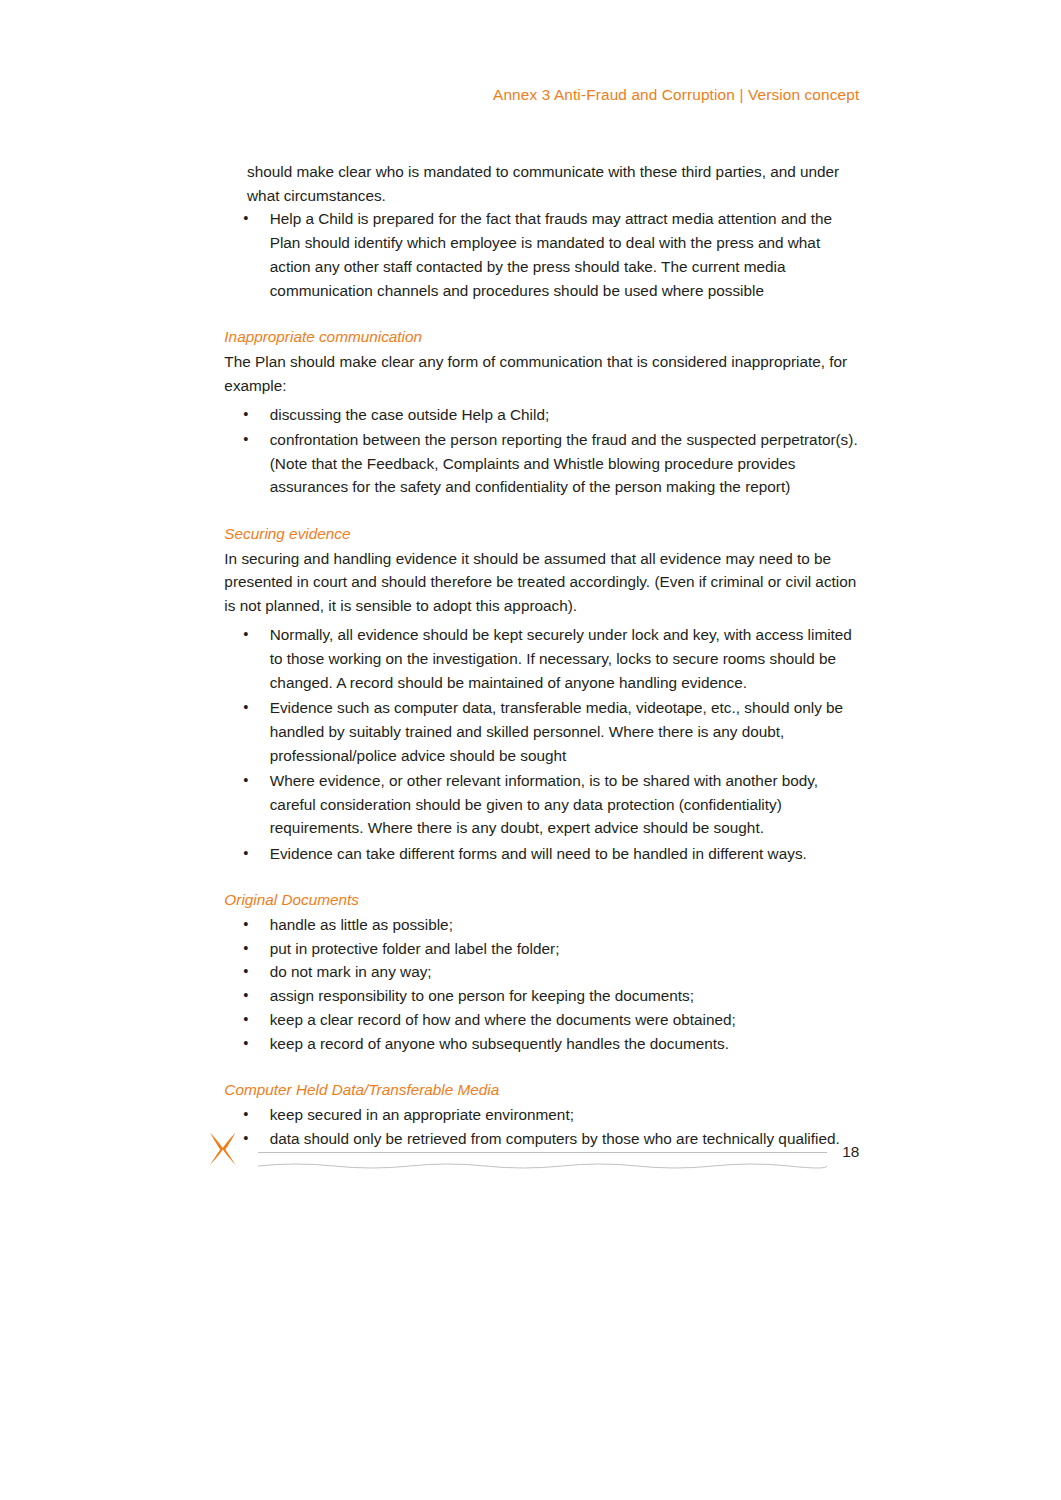Annex 3 Anti-Fraud and Corruption | Version concept
should make clear who is mandated to communicate with these third parties, and under what circumstances.
Help a Child is prepared for the fact that frauds may attract media attention and the Plan should identify which employee is mandated to deal with the press and what action any other staff contacted by the press should take. The current media communication channels and procedures should be used where possible
Inappropriate communication
The Plan should make clear any form of communication that is considered inappropriate, for example:
discussing the case outside Help a Child;
confrontation between the person reporting the fraud and the suspected perpetrator(s). (Note that the Feedback, Complaints and Whistle blowing procedure provides assurances for the safety and confidentiality of the person making the report)
Securing evidence
In securing and handling evidence it should be assumed that all evidence may need to be presented in court and should therefore be treated accordingly. (Even if criminal or civil action is not planned, it is sensible to adopt this approach).
Normally, all evidence should be kept securely under lock and key, with access limited to those working on the investigation. If necessary, locks to secure rooms should be changed. A record should be maintained of anyone handling evidence.
Evidence such as computer data, transferable media, videotape, etc., should only be handled by suitably trained and skilled personnel. Where there is any doubt, professional/police advice should be sought
Where evidence, or other relevant information, is to be shared with another body, careful consideration should be given to any data protection (confidentiality) requirements. Where there is any doubt, expert advice should be sought.
Evidence can take different forms and will need to be handled in different ways.
Original Documents
handle as little as possible;
put in protective folder and label the folder;
do not mark in any way;
assign responsibility to one person for keeping the documents;
keep a clear record of how and where the documents were obtained;
keep a record of anyone who subsequently handles the documents.
Computer Held Data/Transferable Media
keep secured in an appropriate environment;
data should only be retrieved from computers by those who are technically qualified.
18